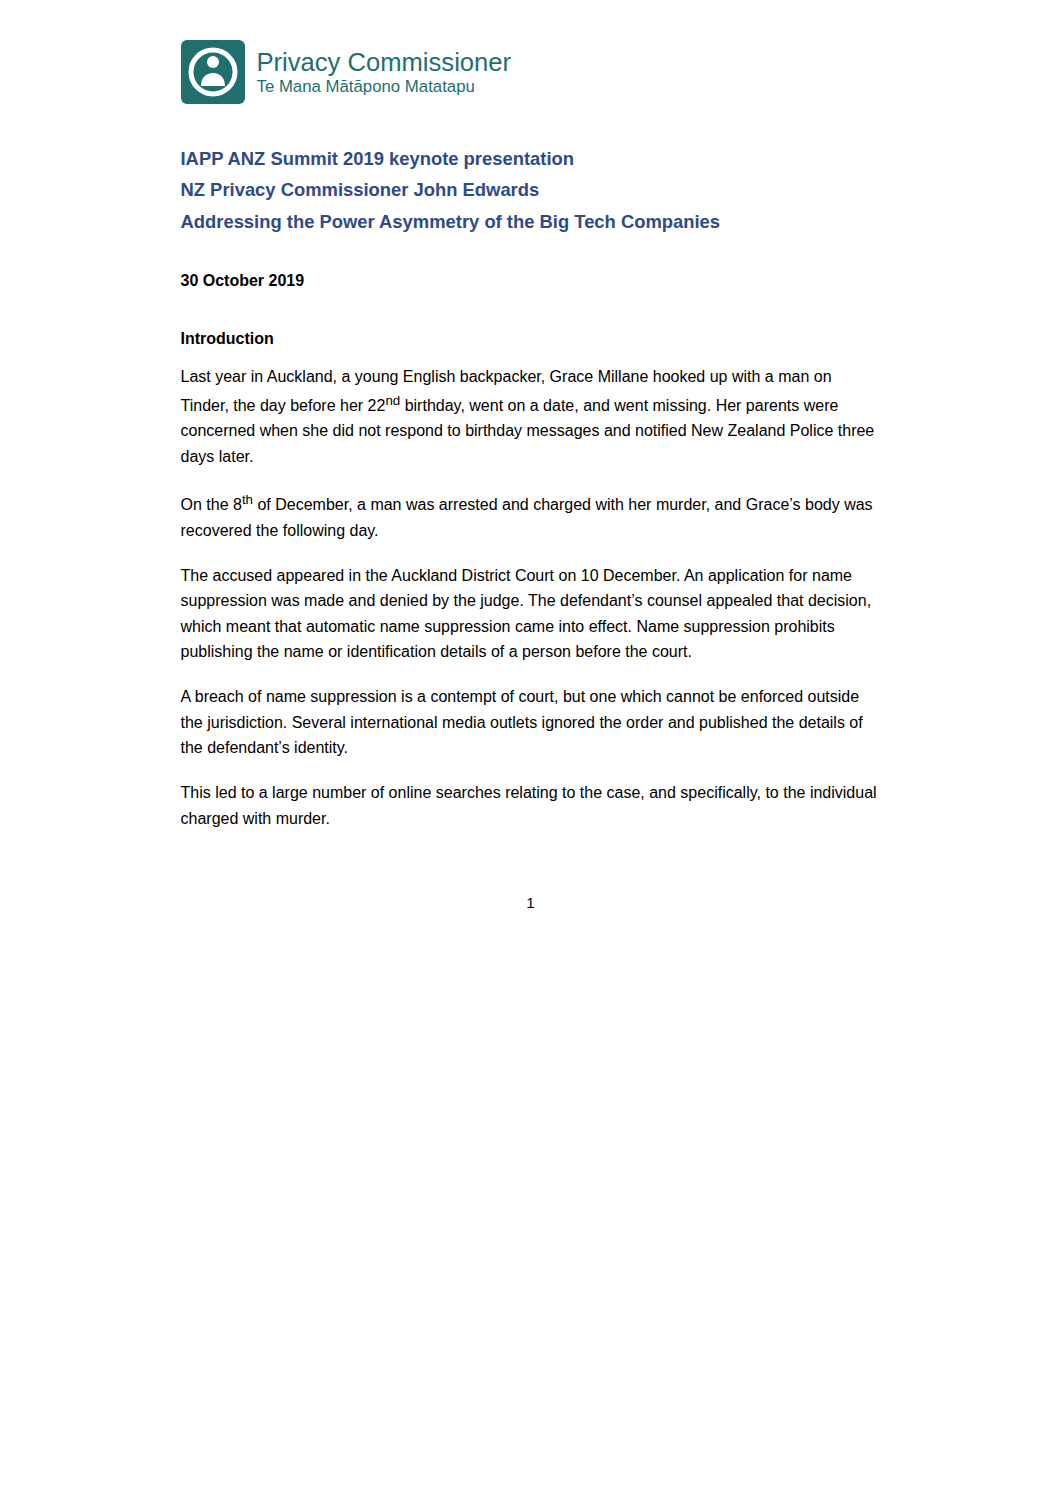Privacy Commissioner
Te Mana Mātāpono Matatapu
IAPP ANZ Summit 2019 keynote presentation
NZ Privacy Commissioner John Edwards
Addressing the Power Asymmetry of the Big Tech Companies
30 October 2019
Introduction
Last year in Auckland, a young English backpacker, Grace Millane hooked up with a man on Tinder, the day before her 22nd birthday, went on a date, and went missing. Her parents were concerned when she did not respond to birthday messages and notified New Zealand Police three days later.
On the 8th of December, a man was arrested and charged with her murder, and Grace’s body was recovered the following day.
The accused appeared in the Auckland District Court on 10 December. An application for name suppression was made and denied by the judge. The defendant’s counsel appealed that decision, which meant that automatic name suppression came into effect. Name suppression prohibits publishing the name or identification details of a person before the court.
A breach of name suppression is a contempt of court, but one which cannot be enforced outside the jurisdiction. Several international media outlets ignored the order and published the details of the defendant’s identity.
This led to a large number of online searches relating to the case, and specifically, to the individual charged with murder.
1